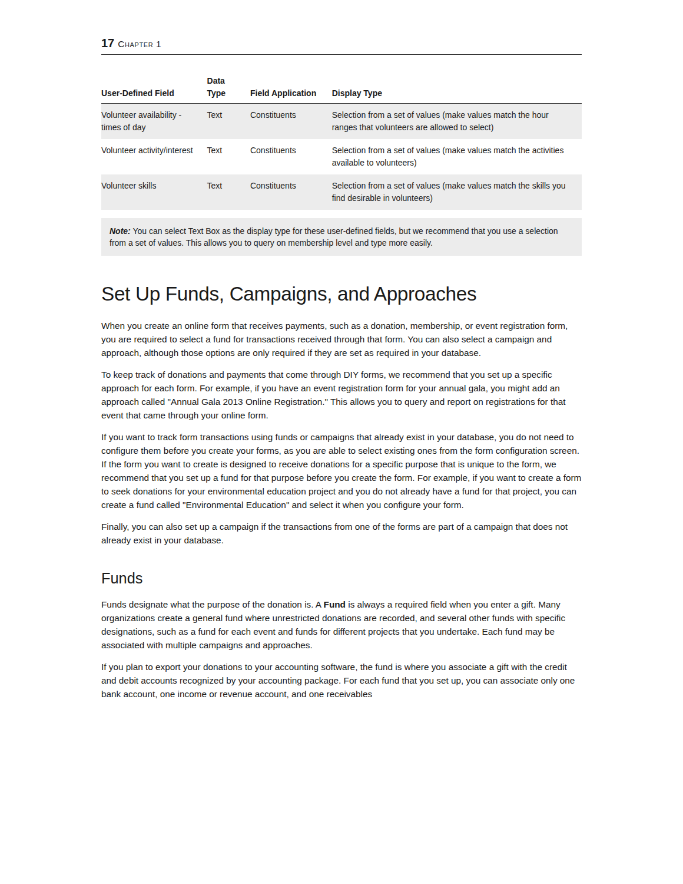17 Chapter 1
| User-Defined Field | Data Type | Field Application | Display Type |
| --- | --- | --- | --- |
| Volunteer availability - times of day | Text | Constituents | Selection from a set of values (make values match the hour ranges that volunteers are allowed to select) |
| Volunteer activity/interest | Text | Constituents | Selection from a set of values (make values match the activities available to volunteers) |
| Volunteer skills | Text | Constituents | Selection from a set of values (make values match the skills you find desirable in volunteers) |
Note: You can select Text Box as the display type for these user-defined fields, but we recommend that you use a selection from a set of values. This allows you to query on membership level and type more easily.
Set Up Funds, Campaigns, and Approaches
When you create an online form that receives payments, such as a donation, membership, or event registration form, you are required to select a fund for transactions received through that form. You can also select a campaign and approach, although those options are only required if they are set as required in your database.
To keep track of donations and payments that come through DIY forms, we recommend that you set up a specific approach for each form. For example, if you have an event registration form for your annual gala, you might add an approach called "Annual Gala 2013 Online Registration." This allows you to query and report on registrations for that event that came through your online form.
If you want to track form transactions using funds or campaigns that already exist in your database, you do not need to configure them before you create your forms, as you are able to select existing ones from the form configuration screen. If the form you want to create is designed to receive donations for a specific purpose that is unique to the form, we recommend that you set up a fund for that purpose before you create the form. For example, if you want to create a form to seek donations for your environmental education project and you do not already have a fund for that project, you can create a fund called "Environmental Education" and select it when you configure your form.
Finally, you can also set up a campaign if the transactions from one of the forms are part of a campaign that does not already exist in your database.
Funds
Funds designate what the purpose of the donation is. A Fund is always a required field when you enter a gift. Many organizations create a general fund where unrestricted donations are recorded, and several other funds with specific designations, such as a fund for each event and funds for different projects that you undertake. Each fund may be associated with multiple campaigns and approaches.
If you plan to export your donations to your accounting software, the fund is where you associate a gift with the credit and debit accounts recognized by your accounting package. For each fund that you set up, you can associate only one bank account, one income or revenue account, and one receivables